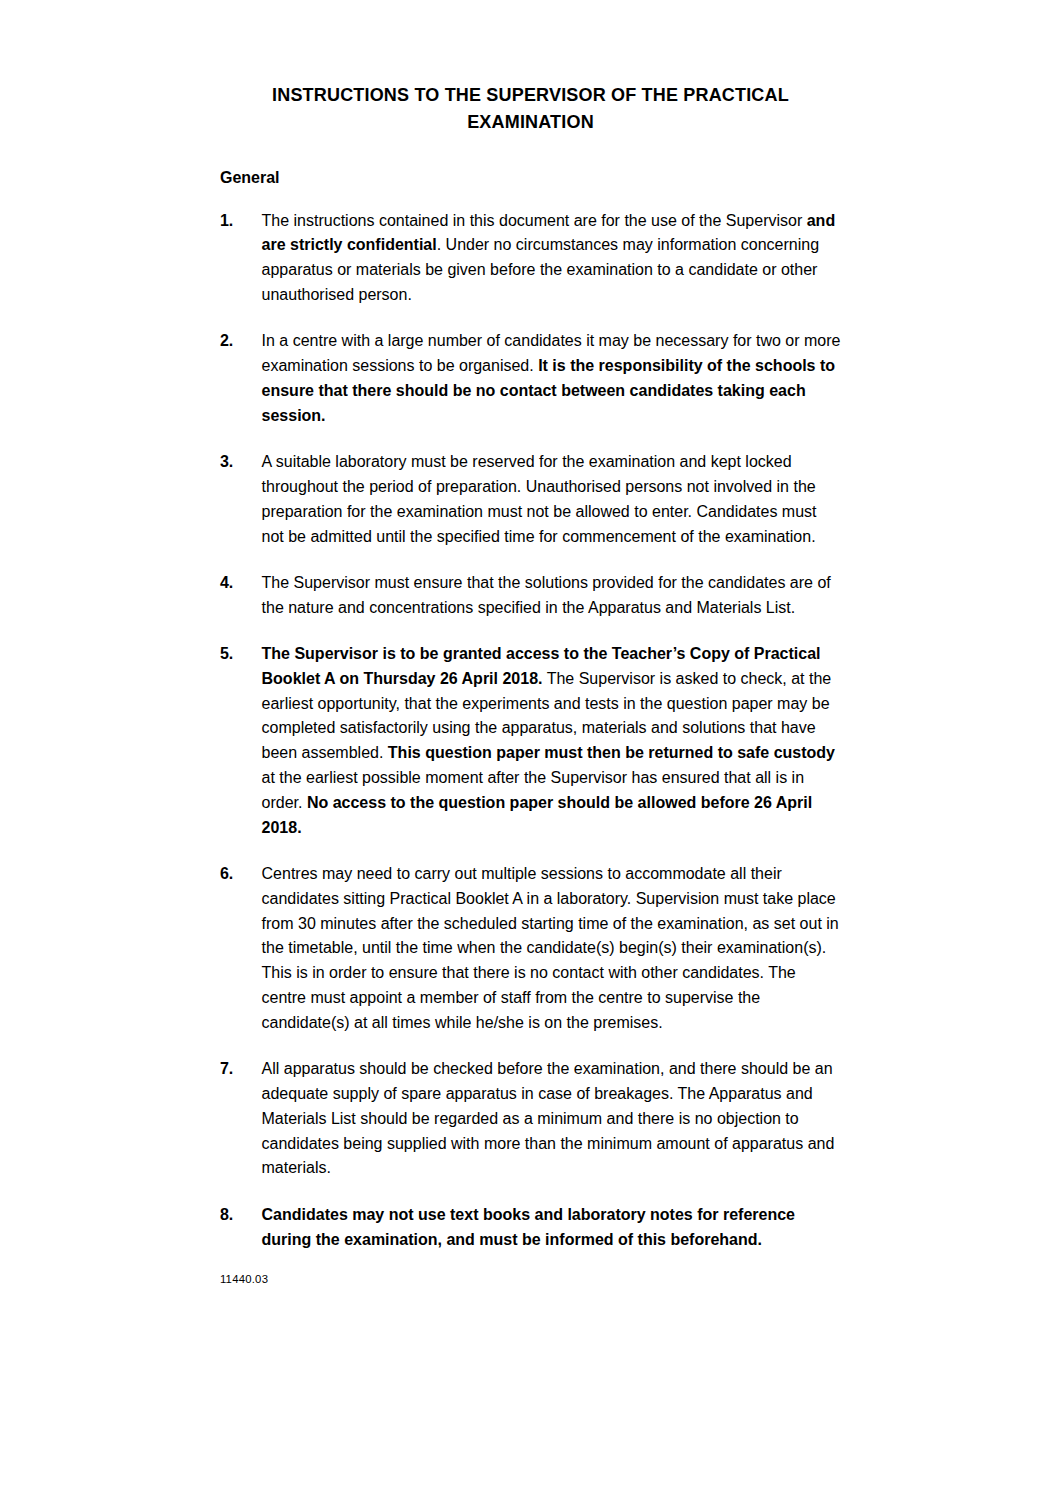INSTRUCTIONS TO THE SUPERVISOR OF THE PRACTICAL EXAMINATION
General
1. The instructions contained in this document are for the use of the Supervisor and are strictly confidential. Under no circumstances may information concerning apparatus or materials be given before the examination to a candidate or other unauthorised person.
2. In a centre with a large number of candidates it may be necessary for two or more examination sessions to be organised. It is the responsibility of the schools to ensure that there should be no contact between candidates taking each session.
3. A suitable laboratory must be reserved for the examination and kept locked throughout the period of preparation. Unauthorised persons not involved in the preparation for the examination must not be allowed to enter. Candidates must not be admitted until the specified time for commencement of the examination.
4. The Supervisor must ensure that the solutions provided for the candidates are of the nature and concentrations specified in the Apparatus and Materials List.
5. The Supervisor is to be granted access to the Teacher’s Copy of Practical Booklet A on Thursday 26 April 2018. The Supervisor is asked to check, at the earliest opportunity, that the experiments and tests in the question paper may be completed satisfactorily using the apparatus, materials and solutions that have been assembled. This question paper must then be returned to safe custody at the earliest possible moment after the Supervisor has ensured that all is in order. No access to the question paper should be allowed before 26 April 2018.
6. Centres may need to carry out multiple sessions to accommodate all their candidates sitting Practical Booklet A in a laboratory. Supervision must take place from 30 minutes after the scheduled starting time of the examination, as set out in the timetable, until the time when the candidate(s) begin(s) their examination(s). This is in order to ensure that there is no contact with other candidates. The centre must appoint a member of staff from the centre to supervise the candidate(s) at all times while he/she is on the premises.
7. All apparatus should be checked before the examination, and there should be an adequate supply of spare apparatus in case of breakages. The Apparatus and Materials List should be regarded as a minimum and there is no objection to candidates being supplied with more than the minimum amount of apparatus and materials.
8. Candidates may not use text books and laboratory notes for reference during the examination, and must be informed of this beforehand.
11440.03